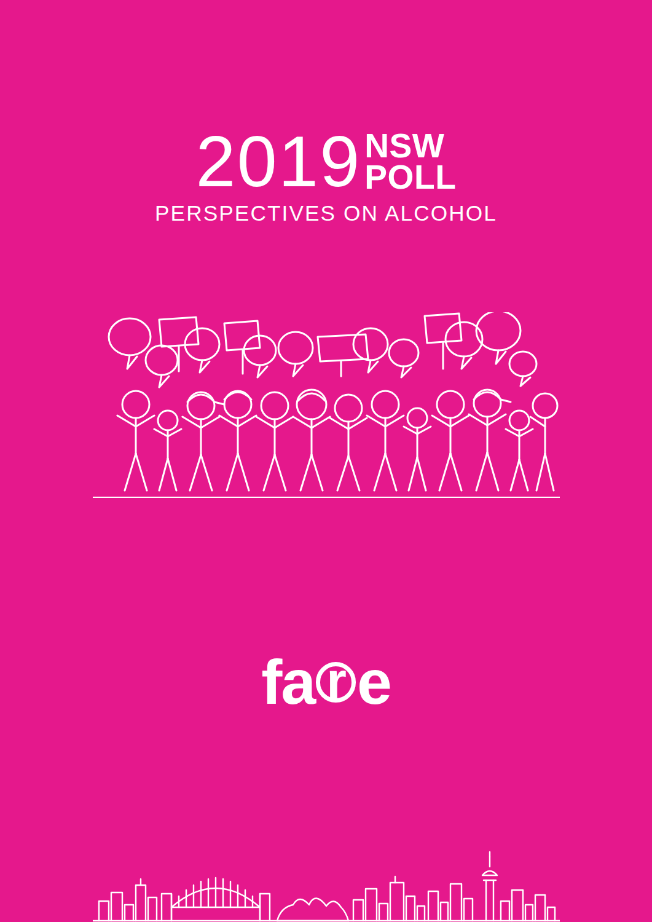2019 NSW Poll — Perspectives on Alcohol
2019 NSW POLL
Perspectives on Alcohol
fa re